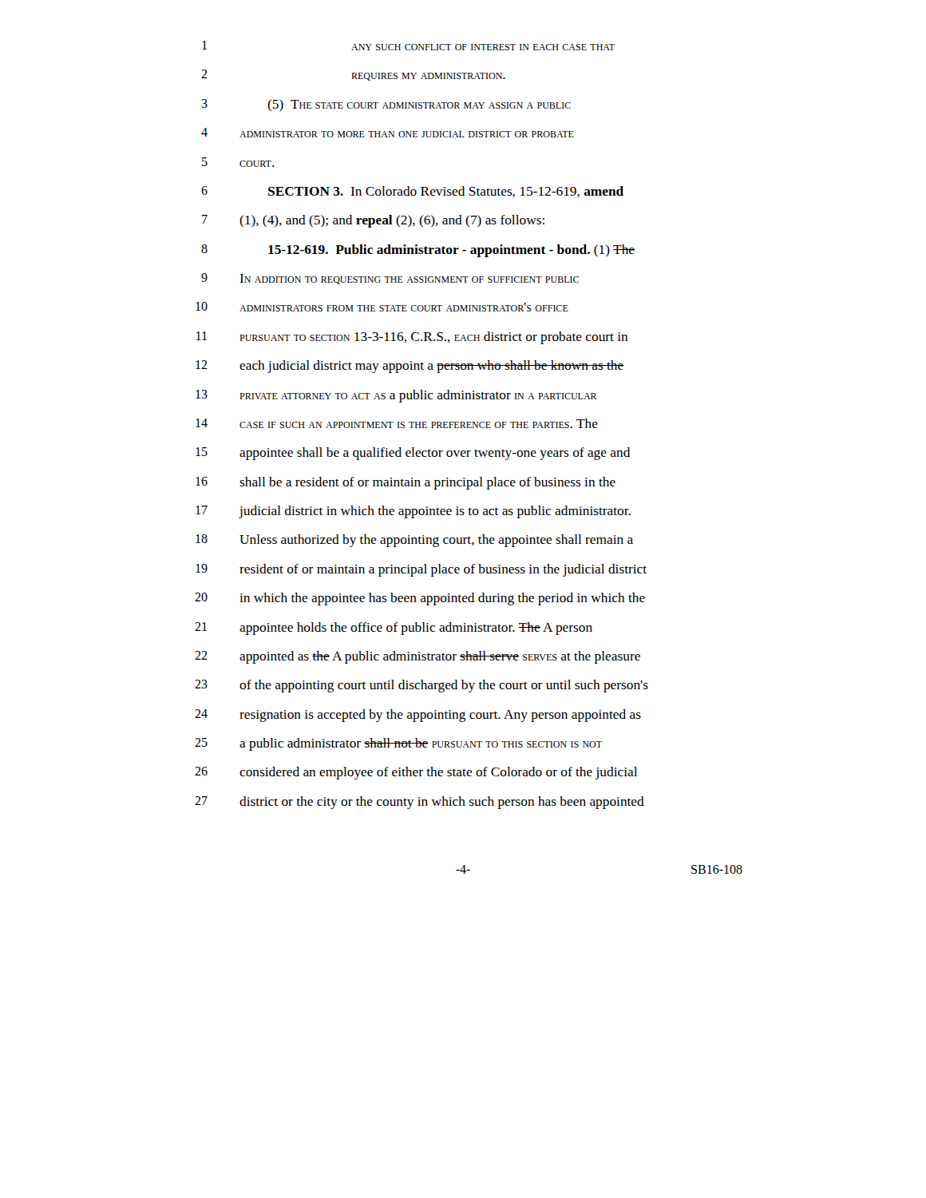any such conflict of interest in each case that
requires my administration.
(5) The state court administrator may assign a public
administrator to more than one judicial district or probate
court.
SECTION 3. In Colorado Revised Statutes, 15-12-619, amend
(1), (4), and (5); and repeal (2), (6), and (7) as follows:
15-12-619. Public administrator - appointment - bond. (1) The
In addition to requesting the assignment of sufficient public
administrators from the state court administrator's office
pursuant to section 13-3-116, C.R.S., each district or probate court in
each judicial district may appoint a person who shall be known as the
private attorney to act as a public administrator in a particular
case if such an appointment is the preference of the parties. The
appointee shall be a qualified elector over twenty-one years of age and
shall be a resident of or maintain a principal place of business in the
judicial district in which the appointee is to act as public administrator.
Unless authorized by the appointing court, the appointee shall remain a
resident of or maintain a principal place of business in the judicial district
in which the appointee has been appointed during the period in which the
appointee holds the office of public administrator. The A person
appointed as the A public administrator shall serve serves at the pleasure
of the appointing court until discharged by the court or until such person's
resignation is accepted by the appointing court. Any person appointed as
a public administrator shall not be pursuant to this section is not
considered an employee of either the state of Colorado or of the judicial
district or the city or the county in which such person has been appointed
-4- SB16-108